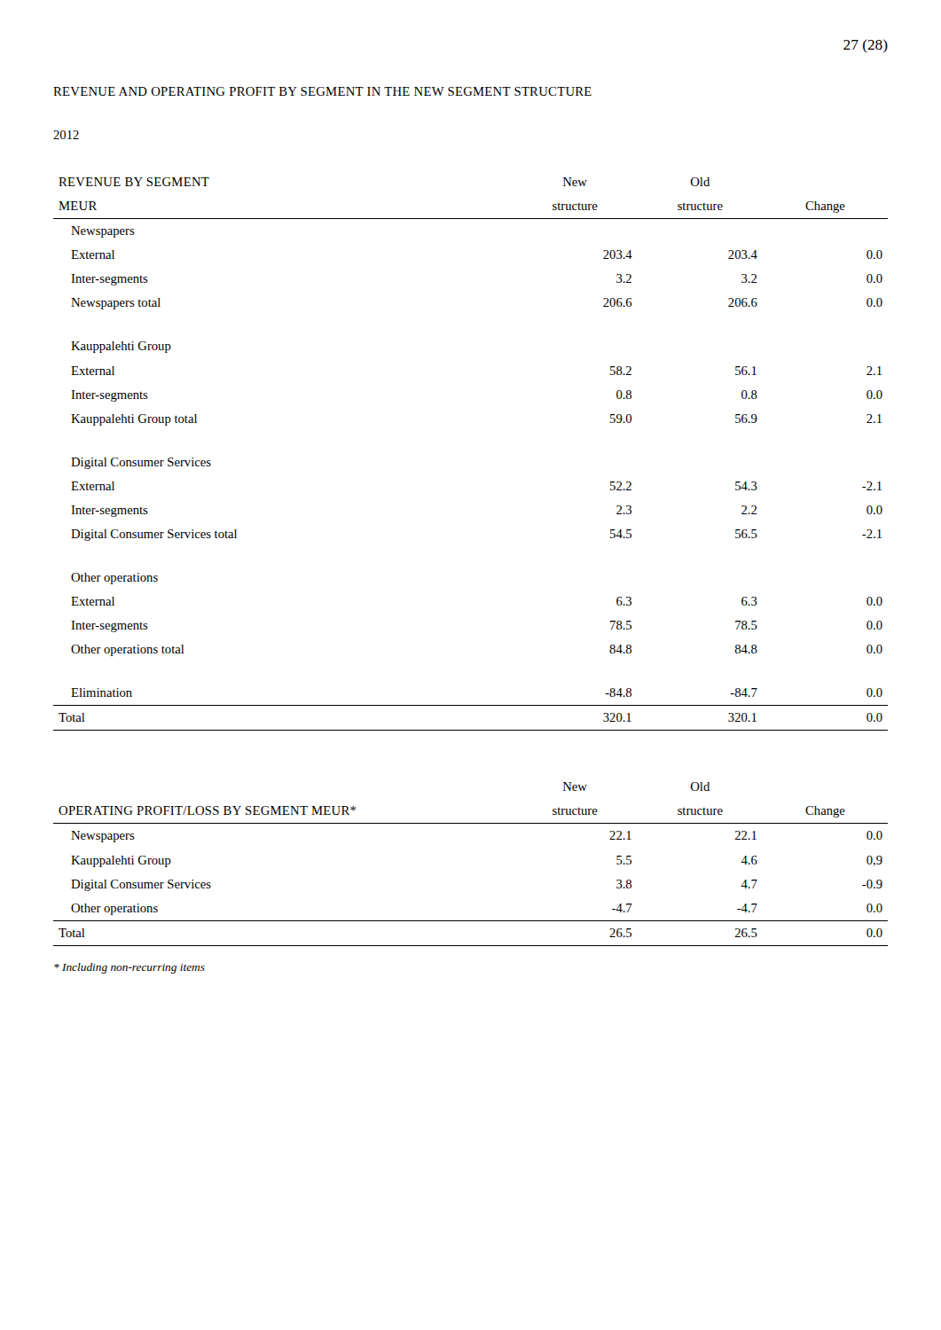27 (28)
Revenue and operating profit by segment in the new segment structure
2012
| Revenue by segment | New | Old | |
| --- | --- | --- | --- |
| MEUR | structure | structure | Change |
| Newspapers | | | |
| External | 203.4 | 203.4 | 0.0 |
| Inter-segments | 3.2 | 3.2 | 0.0 |
| Newspapers total | 206.6 | 206.6 | 0.0 |
| Kauppalehti Group | | | |
| External | 58.2 | 56.1 | 2.1 |
| Inter-segments | 0.8 | 0.8 | 0.0 |
| Kauppalehti Group total | 59.0 | 56.9 | 2.1 |
| Digital Consumer Services | | | |
| External | 52.2 | 54.3 | -2.1 |
| Inter-segments | 2.3 | 2.2 | 0.0 |
| Digital Consumer Services total | 54.5 | 56.5 | -2.1 |
| Other operations | | | |
| External | 6.3 | 6.3 | 0.0 |
| Inter-segments | 78.5 | 78.5 | 0.0 |
| Other operations total | 84.8 | 84.8 | 0.0 |
| Elimination | -84.8 | -84.7 | 0.0 |
| Total | 320.1 | 320.1 | 0.0 |
| | New | Old | |
| --- | --- | --- | --- |
| Operating profit/loss by segment MEUR* | structure | structure | Change |
| Newspapers | 22.1 | 22.1 | 0.0 |
| Kauppalehti Group | 5.5 | 4.6 | 0,9 |
| Digital Consumer Services | 3.8 | 4.7 | -0.9 |
| Other operations | -4.7 | -4.7 | 0.0 |
| Total | 26.5 | 26.5 | 0.0 |
* Including non-recurring items